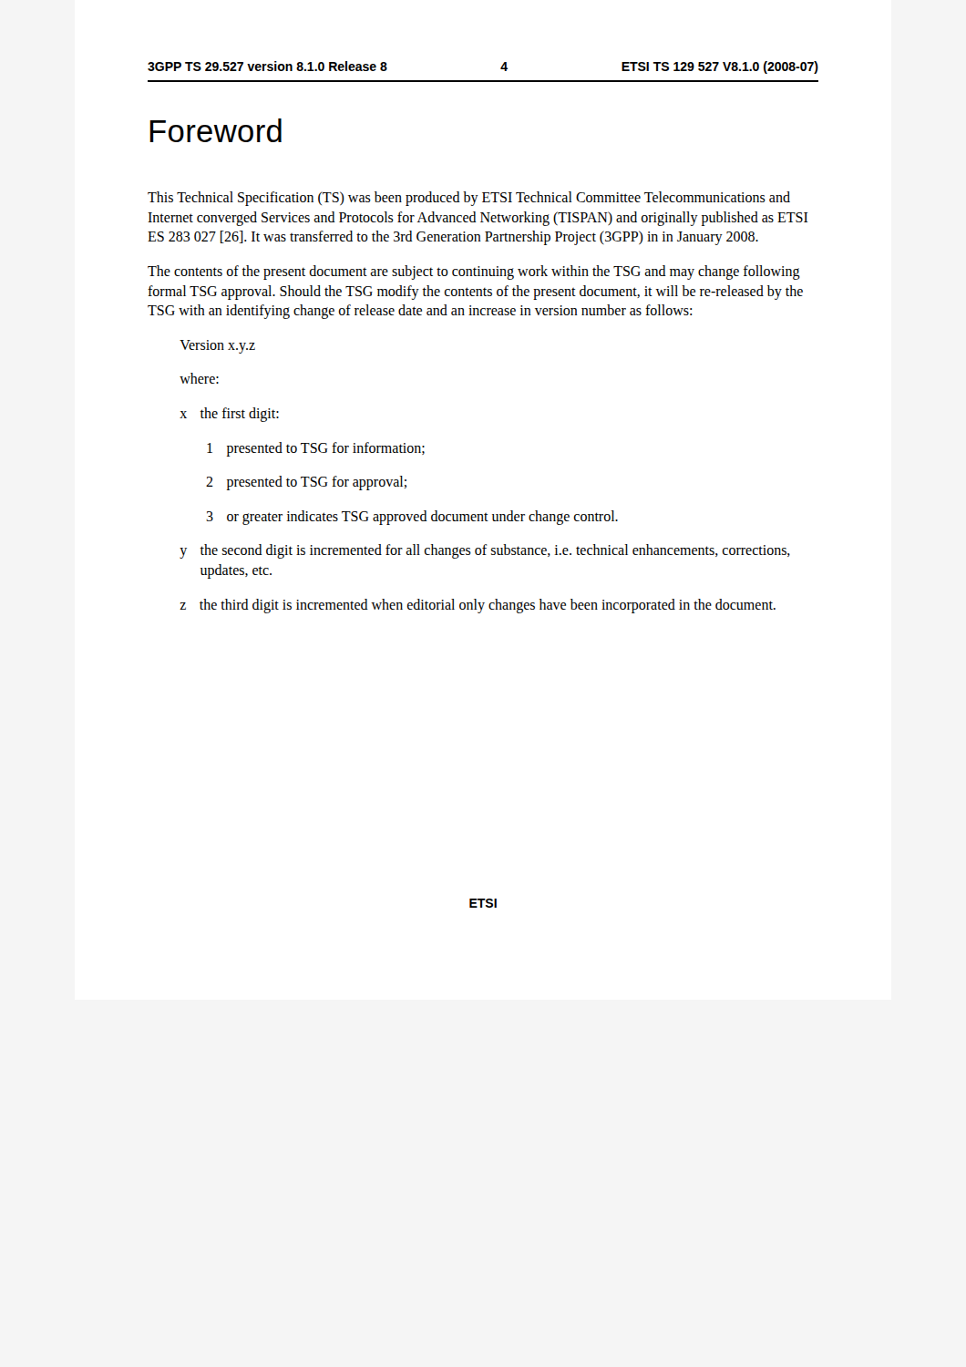3GPP TS 29.527 version 8.1.0 Release 8
4
ETSI TS 129 527 V8.1.0 (2008-07)
Foreword
This Technical Specification (TS) was been produced by ETSI Technical Committee Telecommunications and Internet converged Services and Protocols for Advanced Networking (TISPAN) and originally published as ETSI ES 283 027 [26]. It was transferred to the 3rd Generation Partnership Project (3GPP) in in January 2008.
The contents of the present document are subject to continuing work within the TSG and may change following formal TSG approval. Should the TSG modify the contents of the present document, it will be re-released by the TSG with an identifying change of release date and an increase in version number as follows:
Version x.y.z
where:
x the first digit:
1 presented to TSG for information;
2 presented to TSG for approval;
3 or greater indicates TSG approved document under change control.
y the second digit is incremented for all changes of substance, i.e. technical enhancements, corrections, updates, etc.
z the third digit is incremented when editorial only changes have been incorporated in the document.
ETSI